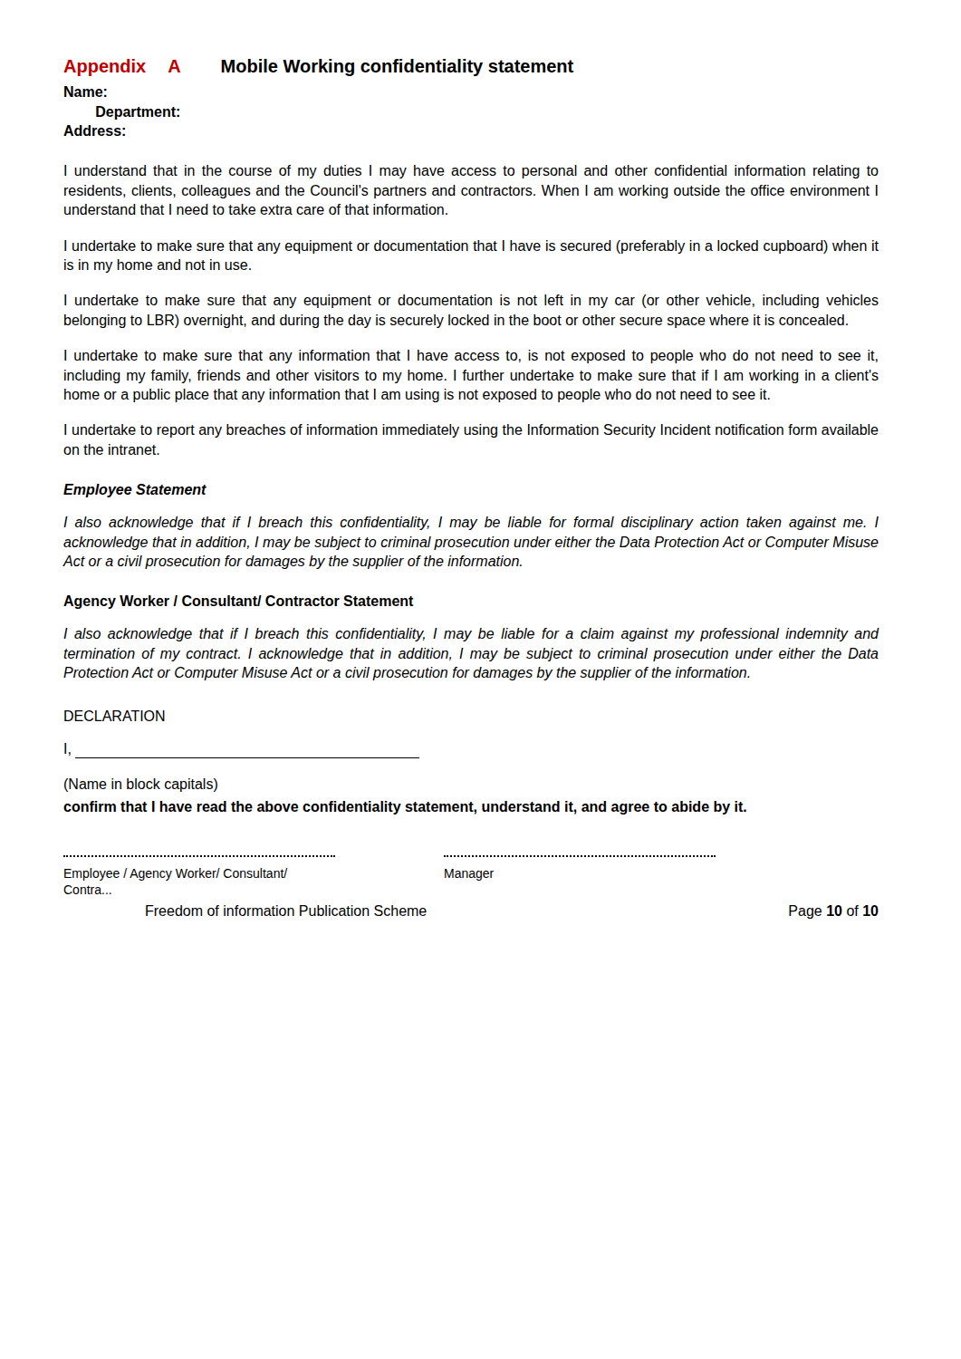Appendix AMobile Working confidentiality statement
Name: Department: Address:
I understand that in the course of my duties I may have access to personal and other confidential information relating to residents, clients, colleagues and the Council's partners and contractors. When I am working outside the office environment I understand that I need to take extra care of that information.
I undertake to make sure that any equipment or documentation that I have is secured (preferably in a locked cupboard) when it is in my home and not in use.
I undertake to make sure that any equipment or documentation is not left in my car (or other vehicle, including vehicles belonging to LBR) overnight, and during the day is securely locked in the boot or other secure space where it is concealed.
I undertake to make sure that any information that I have access to, is not exposed to people who do not need to see it, including my family, friends and other visitors to my home. I further undertake to make sure that if I am working in a client's home or a public place that any information that I am using is not exposed to people who do not need to see it.
I undertake to report any breaches of information immediately using the Information Security Incident notification form available on the intranet.
Employee Statement
I also acknowledge that if I breach this confidentiality, I may be liable for formal disciplinary action taken against me. I acknowledge that in addition, I may be subject to criminal prosecution under either the Data Protection Act or Computer Misuse Act or a civil prosecution for damages by the supplier of the information.
Agency Worker / Consultant/ Contractor Statement
I also acknowledge that if I breach this confidentiality, I may be liable for a claim against my professional indemnity and termination of my contract. I acknowledge that in addition, I may be subject to criminal prosecution under either the Data Protection Act or Computer Misuse Act or a civil prosecution for damages by the supplier of the information.
DECLARATION
I,
(Name in block capitals)
confirm that I have read the above confidentiality statement, understand it, and agree to abide by it.
Employee / Agency Worker/ Consultant/ Contra...
Manager
Freedom of information Publication Scheme
Page 10 of 10